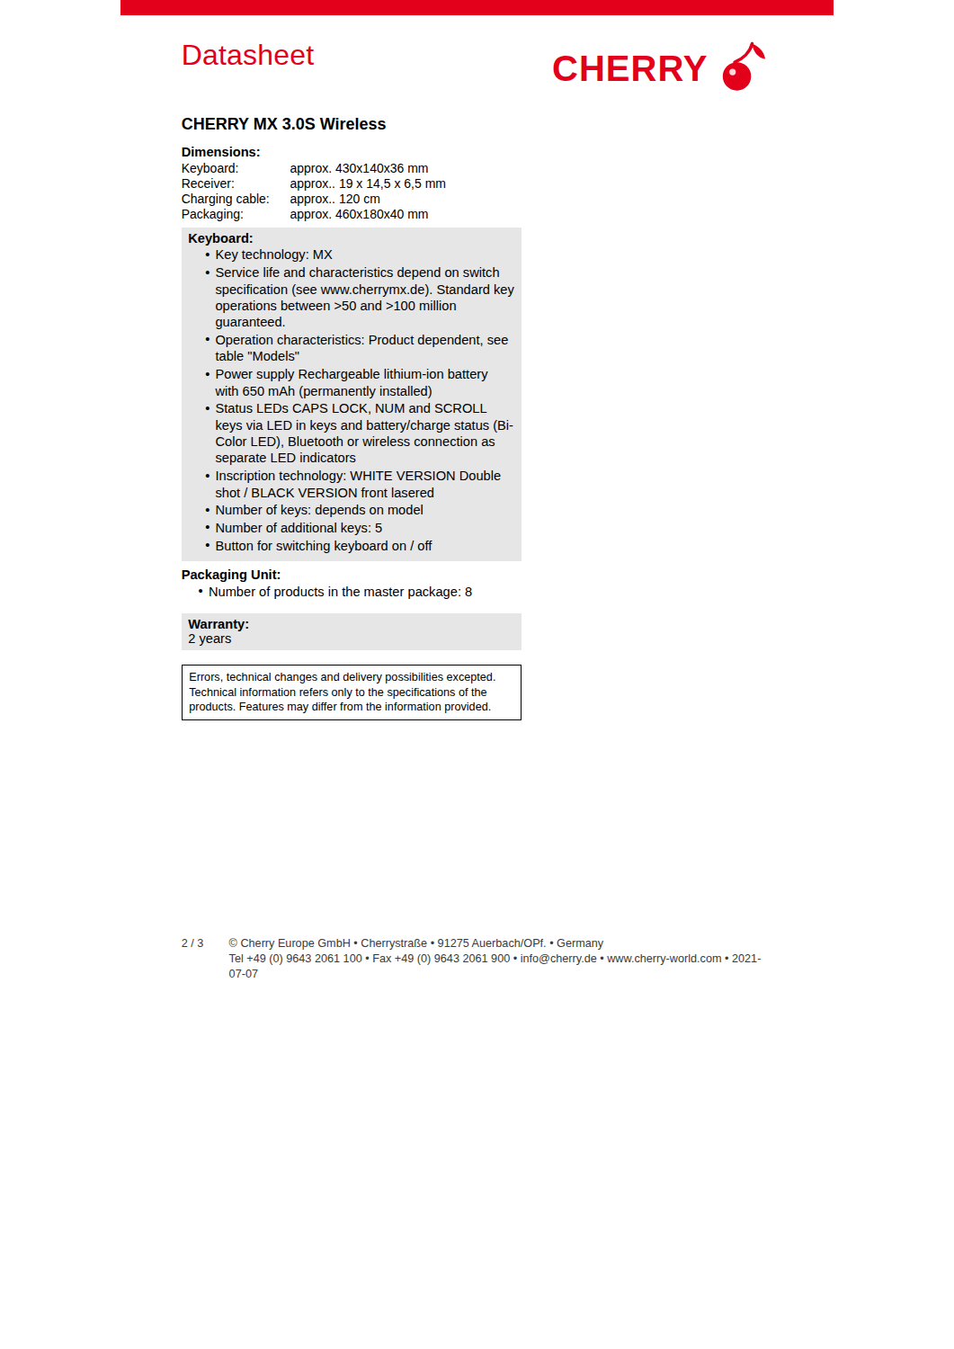Datasheet
CHERRY
CHERRY MX 3.0S Wireless
Dimensions:
| Keyboard: | approx. 430x140x36 mm |
| Receiver: | approx.. 19 x 14,5 x 6,5 mm |
| Charging cable: | approx.. 120 cm |
| Packaging: | approx. 460x180x40 mm |
Keyboard:
Key technology: MX
Service life and characteristics depend on switch specification (see www.cherrymx.de). Standard key operations between >50 and >100 million guaranteed.
Operation characteristics: Product dependent, see table "Models"
Power supply Rechargeable lithium-ion battery with 650 mAh (permanently installed)
Status LEDs CAPS LOCK, NUM and SCROLL keys via LED in keys and battery/charge status (Bi-Color LED), Bluetooth or wireless connection as separate LED indicators
Inscription technology: WHITE VERSION Double shot / BLACK VERSION front lasered
Number of keys: depends on model
Number of additional keys: 5
Button for switching keyboard on / off
Packaging Unit:
Number of products in the master package: 8
Warranty:
2 years
Errors, technical changes and delivery possibilities excepted. Technical information refers only to the specifications of the products. Features may differ from the information provided.
2 / 3
© Cherry Europe GmbH • Cherrystraße • 91275 Auerbach/OPf. • Germany
Tel +49 (0) 9643 2061 100 • Fax +49 (0) 9643 2061 900 • info@cherry.de • www.cherry-world.com • 2021-07-07